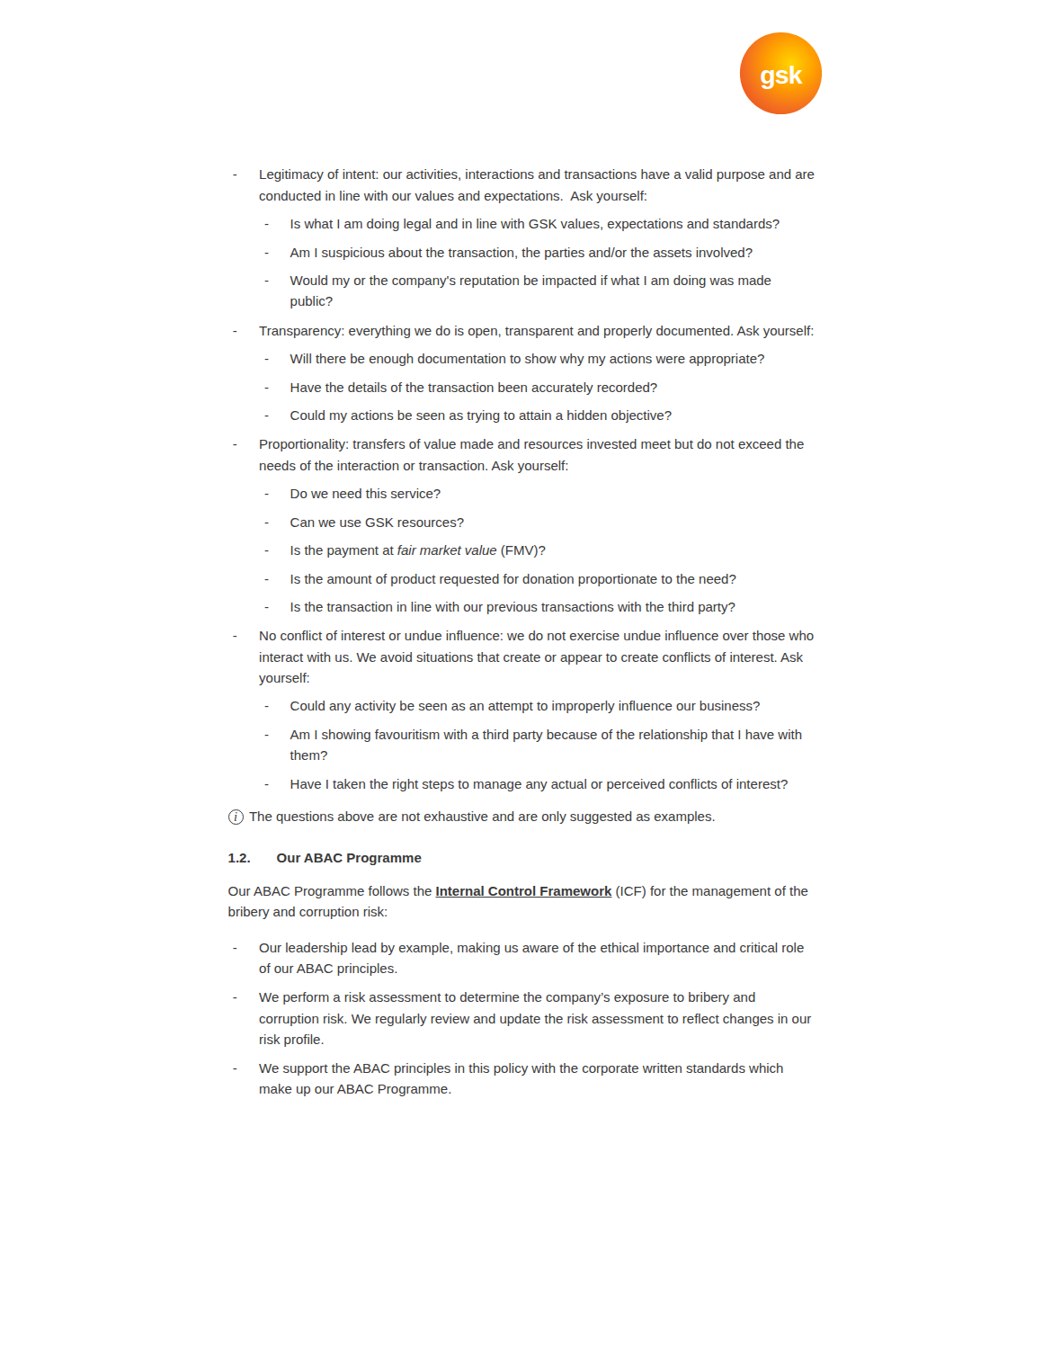gsk
- Legitimacy of intent: our activities, interactions and transactions have a valid purpose and are conducted in line with our values and expectations. Ask yourself:
-Is what I am doing legal and in line with GSK values, expectations and standards?
-Am I suspicious about the transaction, the parties and/or the assets involved?
-Would my or the company's reputation be impacted if what I am doing was made public?
- Transparency: everything we do is open, transparent and properly documented. Ask yourself:
-Will there be enough documentation to show why my actions were appropriate?
-Have the details of the transaction been accurately recorded?
-Could my actions be seen as trying to attain a hidden objective?
- Proportionality: transfers of value made and resources invested meet but do not exceed the needs of the interaction or transaction. Ask yourself:
-Do we need this service?
-Can we use GSK resources?
-Is the payment at fair market value (FMV)?
-Is the amount of product requested for donation proportionate to the need?
-Is the transaction in line with our previous transactions with the third party?
- No conflict of interest or undue influence: we do not exercise undue influence over those who interact with us. We avoid situations that create or appear to create conflicts of interest. Ask yourself:
-Could any activity be seen as an attempt to improperly influence our business?
-Am I showing favouritism with a third party because of the relationship that I have with them?
-Have I taken the right steps to manage any actual or perceived conflicts of interest?
i The questions above are not exhaustive and are only suggested as examples.
1.2. Our ABAC Programme
Our ABAC Programme follows the Internal Control Framework (ICF) for the management of the bribery and corruption risk:
-Our leadership lead by example, making us aware of the ethical importance and critical role of our ABAC principles.
-We perform a risk assessment to determine the company’s exposure to bribery and corruption risk. We regularly review and update the risk assessment to reflect changes in our risk profile.
-We support the ABAC principles in this policy with the corporate written standards which make up our ABAC Programme.